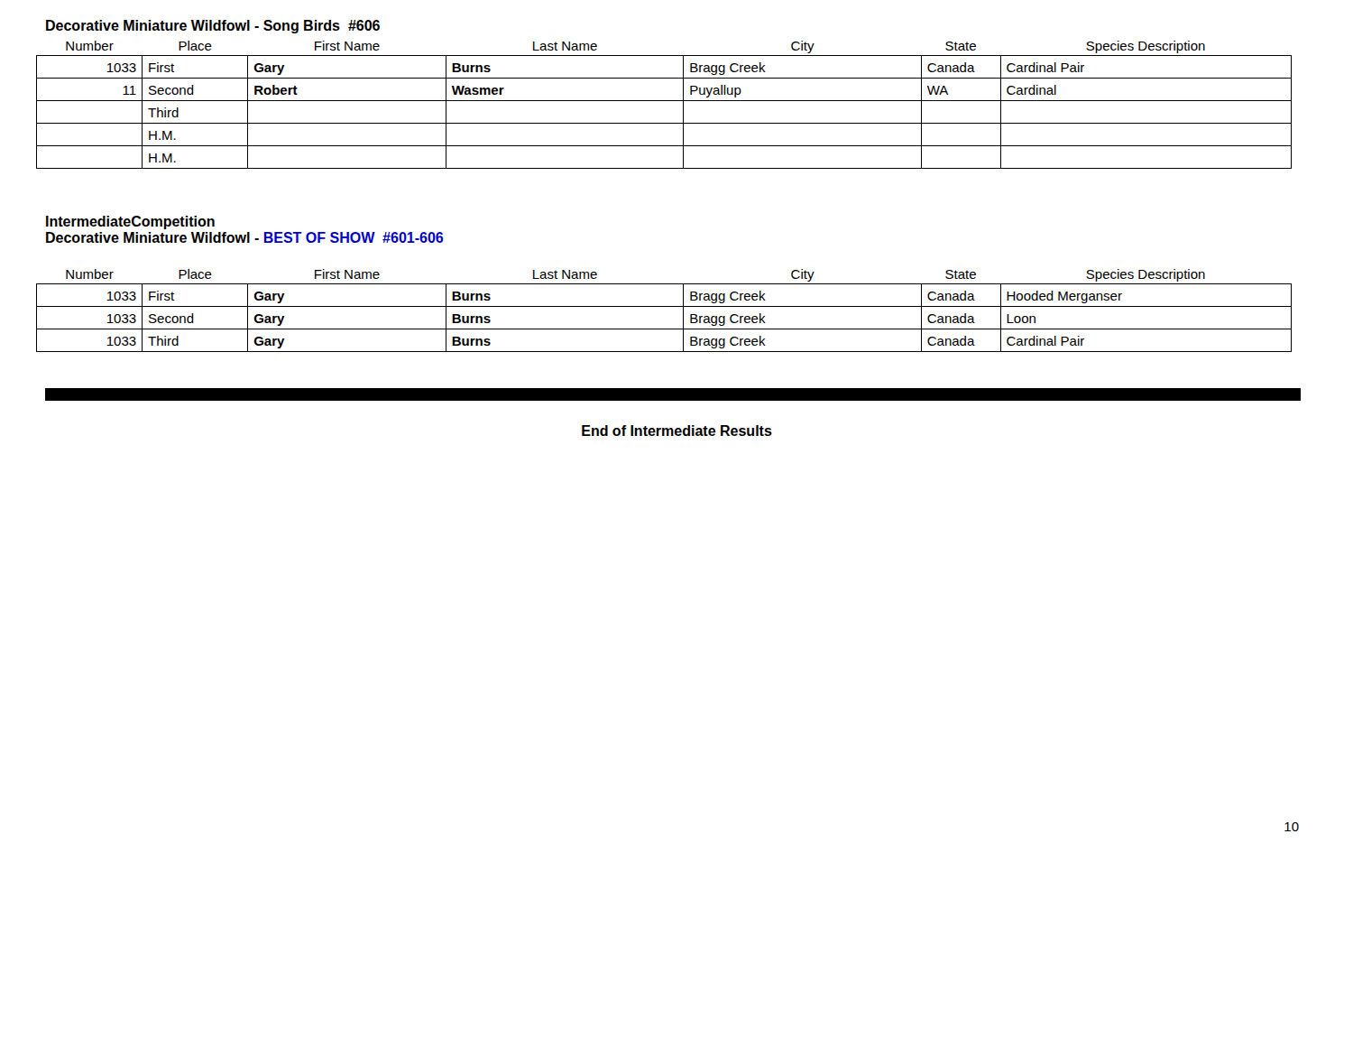Decorative Miniature Wildfowl - Song Birds #606
| Number | Place | First Name | Last Name | City | State | Species Description |
| --- | --- | --- | --- | --- | --- | --- |
| 1033 | First | Gary | Burns | Bragg Creek | Canada | Cardinal Pair |
| 11 | Second | Robert | Wasmer | Puyallup | WA | Cardinal |
| | Third | | | | | |
| | H.M. | | | | | |
| | H.M. | | | | | |
IntermediateCompetition
Decorative Miniature Wildfowl - BEST OF SHOW #601-606
| Number | Place | First Name | Last Name | City | State | Species Description |
| --- | --- | --- | --- | --- | --- | --- |
| 1033 | First | Gary | Burns | Bragg Creek | Canada | Hooded Merganser |
| 1033 | Second | Gary | Burns | Bragg Creek | Canada | Loon |
| 1033 | Third | Gary | Burns | Bragg Creek | Canada | Cardinal Pair |
End of Intermediate Results
10